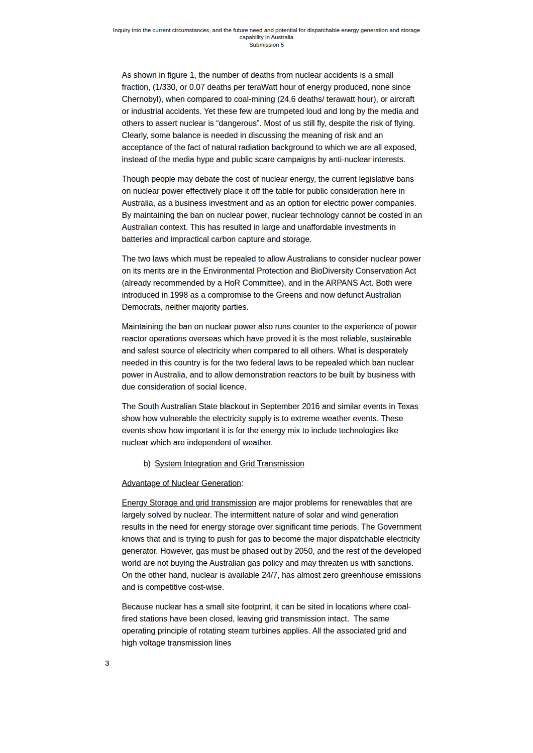Inquiry into the current circumstances, and the future need and potential for dispatchable energy generation and storage
capability in Australia
Submission 5
As shown in figure 1, the number of deaths from nuclear accidents is a small fraction, (1/330, or 0.07 deaths per teraWatt hour of energy produced, none since Chernobyl), when compared to coal-mining (24.6 deaths/ terawatt hour), or aircraft or industrial accidents. Yet these few are trumpeted loud and long by the media and others to assert nuclear is “dangerous”. Most of us still fly, despite the risk of flying. Clearly, some balance is needed in discussing the meaning of risk and an acceptance of the fact of natural radiation background to which we are all exposed, instead of the media hype and public scare campaigns by anti-nuclear interests.
Though people may debate the cost of nuclear energy, the current legislative bans on nuclear power effectively place it off the table for public consideration here in Australia, as a business investment and as an option for electric power companies. By maintaining the ban on nuclear power, nuclear technology cannot be costed in an Australian context. This has resulted in large and unaffordable investments in batteries and impractical carbon capture and storage.
The two laws which must be repealed to allow Australians to consider nuclear power on its merits are in the Environmental Protection and BioDiversity Conservation Act (already recommended by a HoR Committee), and in the ARPANS Act. Both were introduced in 1998 as a compromise to the Greens and now defunct Australian Democrats, neither majority parties.
Maintaining the ban on nuclear power also runs counter to the experience of power reactor operations overseas which have proved it is the most reliable, sustainable and safest source of electricity when compared to all others. What is desperately needed in this country is for the two federal laws to be repealed which ban nuclear power in Australia, and to allow demonstration reactors to be built by business with due consideration of social licence.
The South Australian State blackout in September 2016 and similar events in Texas show how vulnerable the electricity supply is to extreme weather events. These events show how important it is for the energy mix to include technologies like nuclear which are independent of weather.
b) System Integration and Grid Transmission
Advantage of Nuclear Generation:
Energy Storage and grid transmission are major problems for renewables that are largely solved by nuclear. The intermittent nature of solar and wind generation results in the need for energy storage over significant time periods. The Government knows that and is trying to push for gas to become the major dispatchable electricity generator. However, gas must be phased out by 2050, and the rest of the developed world are not buying the Australian gas policy and may threaten us with sanctions. On the other hand, nuclear is available 24/7, has almost zero greenhouse emissions and is competitive cost-wise.
Because nuclear has a small site footprint, it can be sited in locations where coal-fired stations have been closed, leaving grid transmission intact. The same operating principle of rotating steam turbines applies. All the associated grid and high voltage transmission lines
3